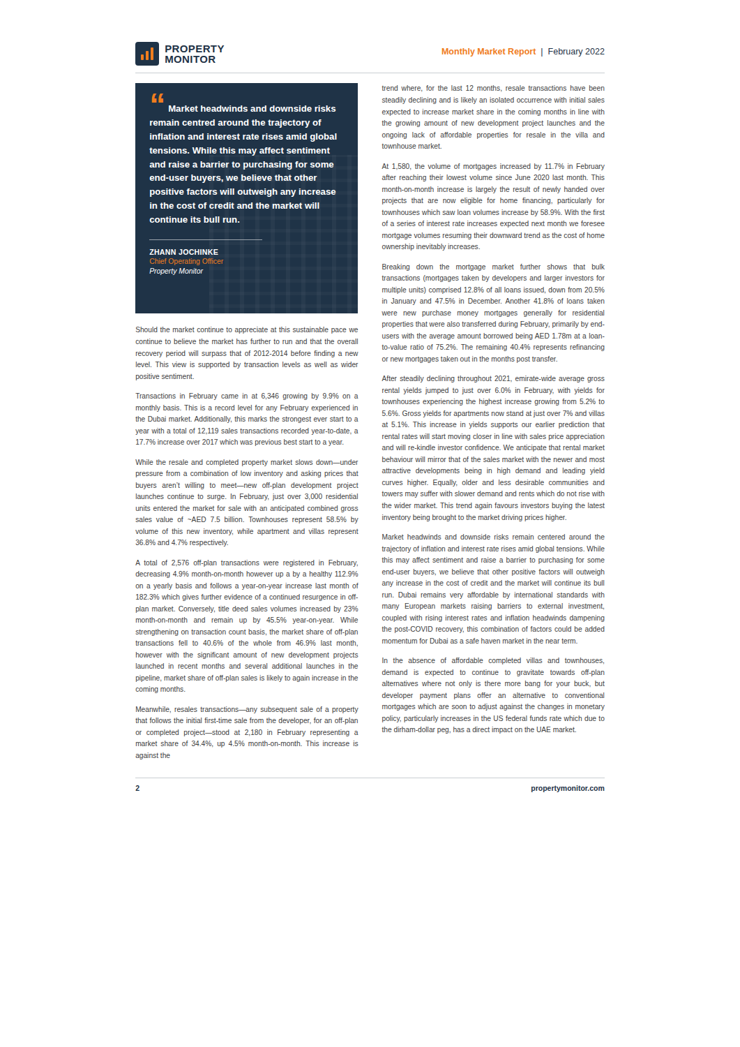PROPERTY MONITOR
Monthly Market Report | February 2022
“Market headwinds and downside risks remain centred around the trajectory of inflation and interest rate rises amid global tensions. While this may affect sentiment and raise a barrier to purchasing for some end-user buyers, we believe that other positive factors will outweigh any increase in the cost of credit and the market will continue its bull run.
ZHANN JOCHINKE
Chief Operating Officer
Property Monitor
Should the market continue to appreciate at this sustainable pace we continue to believe the market has further to run and that the overall recovery period will surpass that of 2012-2014 before finding a new level. This view is supported by transaction levels as well as wider positive sentiment.
Transactions in February came in at 6,346 growing by 9.9% on a monthly basis. This is a record level for any February experienced in the Dubai market. Additionally, this marks the strongest ever start to a year with a total of 12,119 sales transactions recorded year-to-date, a 17.7% increase over 2017 which was previous best start to a year.
While the resale and completed property market slows down—under pressure from a combination of low inventory and asking prices that buyers aren’t willing to meet—new off-plan development project launches continue to surge. In February, just over 3,000 residential units entered the market for sale with an anticipated combined gross sales value of ~AED 7.5 billion. Townhouses represent 58.5% by volume of this new inventory, while apartment and villas represent 36.8% and 4.7% respectively.
A total of 2,576 off-plan transactions were registered in February, decreasing 4.9% month-on-month however up a by a healthy 112.9% on a yearly basis and follows a year-on-year increase last month of 182.3% which gives further evidence of a continued resurgence in off-plan market. Conversely, title deed sales volumes increased by 23% month-on-month and remain up by 45.5% year-on-year. While strengthening on transaction count basis, the market share of off-plan transactions fell to 40.6% of the whole from 46.9% last month, however with the significant amount of new development projects launched in recent months and several additional launches in the pipeline, market share of off-plan sales is likely to again increase in the coming months.
Meanwhile, resales transactions—any subsequent sale of a property that follows the initial first-time sale from the developer, for an off-plan or completed project—stood at 2,180 in February representing a market share of 34.4%, up 4.5% month-on-month. This increase is against the
trend where, for the last 12 months, resale transactions have been steadily declining and is likely an isolated occurrence with initial sales expected to increase market share in the coming months in line with the growing amount of new development project launches and the ongoing lack of affordable properties for resale in the villa and townhouse market.
At 1,580, the volume of mortgages increased by 11.7% in February after reaching their lowest volume since June 2020 last month. This month-on-month increase is largely the result of newly handed over projects that are now eligible for home financing, particularly for townhouses which saw loan volumes increase by 58.9%. With the first of a series of interest rate increases expected next month we foresee mortgage volumes resuming their downward trend as the cost of home ownership inevitably increases.
Breaking down the mortgage market further shows that bulk transactions (mortgages taken by developers and larger investors for multiple units) comprised 12.8% of all loans issued, down from 20.5% in January and 47.5% in December. Another 41.8% of loans taken were new purchase money mortgages generally for residential properties that were also transferred during February, primarily by end-users with the average amount borrowed being AED 1.78m at a loan-to-value ratio of 75.2%. The remaining 40.4% represents refinancing or new mortgages taken out in the months post transfer.
After steadily declining throughout 2021, emirate-wide average gross rental yields jumped to just over 6.0% in February, with yields for townhouses experiencing the highest increase growing from 5.2% to 5.6%. Gross yields for apartments now stand at just over 7% and villas at 5.1%. This increase in yields supports our earlier prediction that rental rates will start moving closer in line with sales price appreciation and will re-kindle investor confidence. We anticipate that rental market behaviour will mirror that of the sales market with the newer and most attractive developments being in high demand and leading yield curves higher. Equally, older and less desirable communities and towers may suffer with slower demand and rents which do not rise with the wider market. This trend again favours investors buying the latest inventory being brought to the market driving prices higher.
Market headwinds and downside risks remain centered around the trajectory of inflation and interest rate rises amid global tensions. While this may affect sentiment and raise a barrier to purchasing for some end-user buyers, we believe that other positive factors will outweigh any increase in the cost of credit and the market will continue its bull run. Dubai remains very affordable by international standards with many European markets raising barriers to external investment, coupled with rising interest rates and inflation headwinds dampening the post-COVID recovery, this combination of factors could be added momentum for Dubai as a safe haven market in the near term.
In the absence of affordable completed villas and townhouses, demand is expected to continue to gravitate towards off-plan alternatives where not only is there more bang for your buck, but developer payment plans offer an alternative to conventional mortgages which are soon to adjust against the changes in monetary policy, particularly increases in the US federal funds rate which due to the dirham-dollar peg, has a direct impact on the UAE market.
2
propertymonitor.com